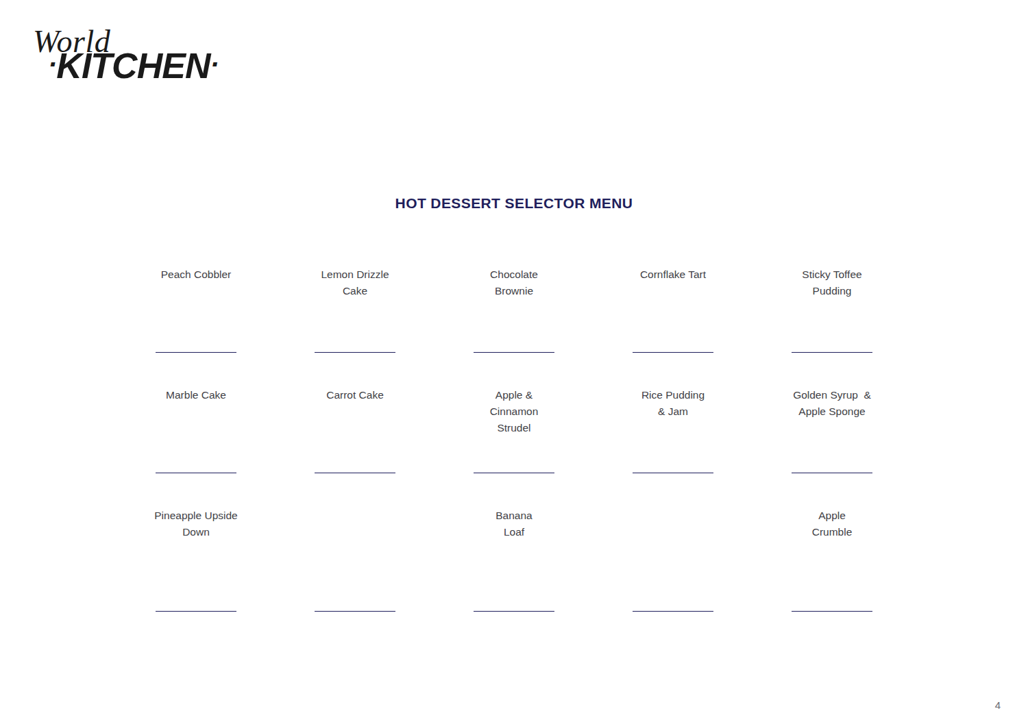World ·KITCHEN·
HOT DESSERT SELECTOR MENU
| Peach Cobbler | Lemon Drizzle Cake | Chocolate Brownie | Cornflake Tart | Sticky Toffee Pudding |
| Marble Cake | Carrot Cake | Apple & Cinnamon Strudel | Rice Pudding & Jam | Golden Syrup & Apple Sponge |
| Pineapple Upside Down | | Banana Loaf | | Apple Crumble |
4